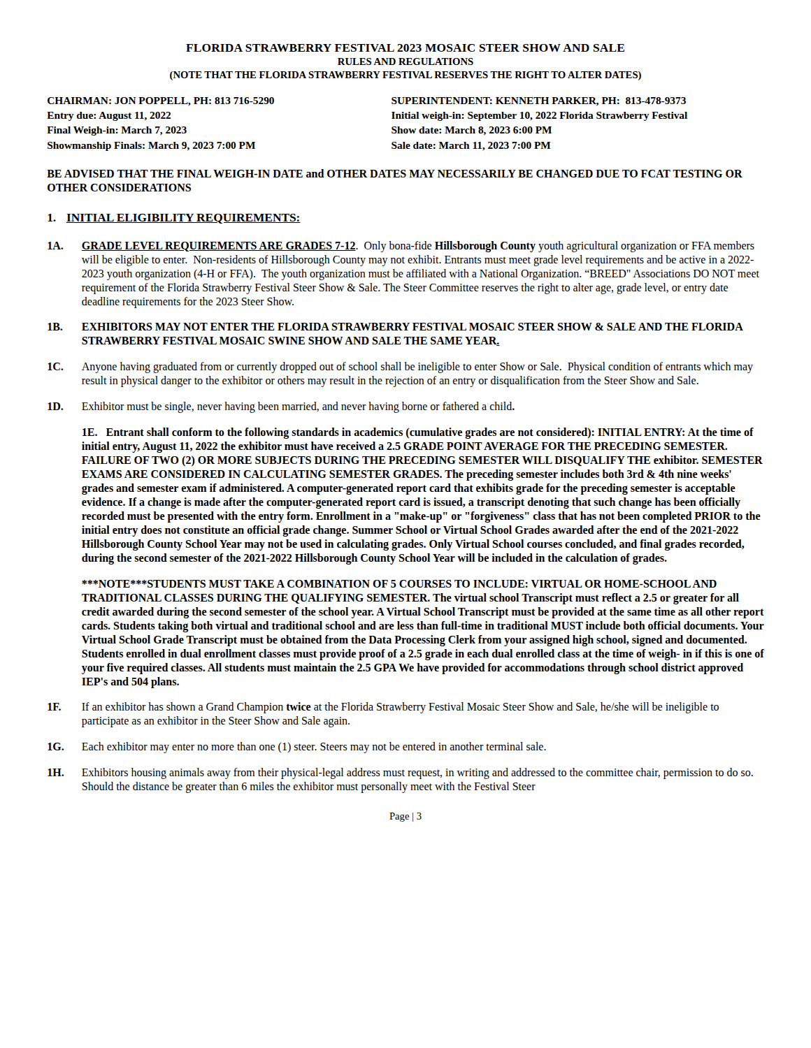FLORIDA STRAWBERRY FESTIVAL 2023 MOSAIC STEER SHOW AND SALE
RULES AND REGULATIONS
(NOTE THAT THE FLORIDA STRAWBERRY FESTIVAL RESERVES THE RIGHT TO ALTER DATES)
| CHAIRMAN: JON POPPELL, PH: 813 716-5290 | SUPERINTENDENT: KENNETH PARKER, PH: 813-478-9373 |
| Entry due: August 11, 2022 | Initial weigh-in: September 10, 2022 Florida Strawberry Festival |
| Final Weigh-in: March 7, 2023 | Show date: March 8, 2023 6:00 PM |
| Showmanship Finals: March 9, 2023 7:00 PM | Sale date: March 11, 2023 7:00 PM |
BE ADVISED THAT THE FINAL WEIGH-IN DATE and OTHER DATES MAY NECESSARILY BE CHANGED DUE TO FCAT TESTING OR OTHER CONSIDERATIONS
1. INITIAL ELIGIBILITY REQUIREMENTS:
1A.
GRADE LEVEL REQUIREMENTS ARE GRADES 7-12. Only bona-fide Hillsborough County youth agricultural organization or FFA members will be eligible to enter. Non-residents of Hillsborough County may not exhibit. Entrants must meet grade level requirements and be active in a 2022-2023 youth organization (4-H or FFA). The youth organization must be affiliated with a National Organization. “BREED" Associations DO NOT meet requirement of the Florida Strawberry Festival Steer Show & Sale. The Steer Committee reserves the right to alter age, grade level, or entry date deadline requirements for the 2023 Steer Show.
1B.
EXHIBITORS MAY NOT ENTER THE FLORIDA STRAWBERRY FESTIVAL MOSAIC STEER SHOW & SALE AND THE FLORIDA STRAWBERRY FESTIVAL MOSAIC SWINE SHOW AND SALE THE SAME YEAR.
1C.
Anyone having graduated from or currently dropped out of school shall be ineligible to enter Show or Sale. Physical condition of entrants which may result in physical danger to the exhibitor or others may result in the rejection of an entry or disqualification from the Steer Show and Sale.
1D.
Exhibitor must be single, never having been married, and never having borne or fathered a child.
1E. Entrant shall conform to the following standards in academics (cumulative grades are not considered): INITIAL ENTRY: At the time of initial entry, August 11, 2022 the exhibitor must have received a 2.5 GRADE POINT AVERAGE FOR THE PRECEDING SEMESTER. FAILURE OF TWO (2) OR MORE SUBJECTS DURING THE PRECEDING SEMESTER WILL DISQUALIFY THE exhibitor. SEMESTER EXAMS ARE CONSIDERED IN CALCULATING SEMESTER GRADES. The preceding semester includes both 3rd & 4th nine weeks' grades and semester exam if administered. A computer-generated report card that exhibits grade for the preceding semester is acceptable evidence. If a change is made after the computer-generated report card is issued, a transcript denoting that such change has been officially recorded must be presented with the entry form. Enrollment in a "make-up" or "forgiveness" class that has not been completed PRIOR to the initial entry does not constitute an official grade change. Summer School or Virtual School Grades awarded after the end of the 2021-2022 Hillsborough County School Year may not be used in calculating grades. Only Virtual School courses concluded, and final grades recorded, during the second semester of the 2021-2022 Hillsborough County School Year will be included in the calculation of grades.
***NOTE***STUDENTS MUST TAKE A COMBINATION OF 5 COURSES TO INCLUDE: VIRTUAL OR HOME-SCHOOL AND TRADITIONAL CLASSES DURING THE QUALIFYING SEMESTER. The virtual school Transcript must reflect a 2.5 or greater for all credit awarded during the second semester of the school year. A Virtual School Transcript must be provided at the same time as all other report cards. Students taking both virtual and traditional school and are less than full-time in traditional MUST include both official documents. Your Virtual School Grade Transcript must be obtained from the Data Processing Clerk from your assigned high school, signed and documented. Students enrolled in dual enrollment classes must provide proof of a 2.5 grade in each dual enrolled class at the time of weigh- in if this is one of your five required classes. All students must maintain the 2.5 GPA We have provided for accommodations through school district approved IEP's and 504 plans.
1F.
If an exhibitor has shown a Grand Champion twice at the Florida Strawberry Festival Mosaic Steer Show and Sale, he/she will be ineligible to participate as an exhibitor in the Steer Show and Sale again.
1G.
Each exhibitor may enter no more than one (1) steer. Steers may not be entered in another terminal sale.
1H.
Exhibitors housing animals away from their physical-legal address must request, in writing and addressed to the committee chair, permission to do so. Should the distance be greater than 6 miles the exhibitor must personally meet with the Festival Steer
Page | 3